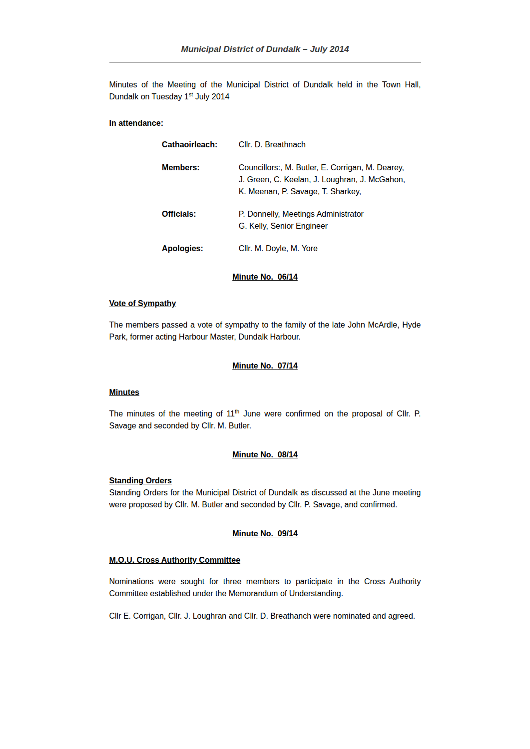Municipal District of Dundalk – July 2014
Minutes of the Meeting of the Municipal District of Dundalk held in the Town Hall, Dundalk on Tuesday 1st July 2014
In attendance:
| Cathaoirleach: | Cllr. D. Breathnach |
| Members: | Councillors:, M. Butler, E. Corrigan, M. Dearey, J. Green, C. Keelan, J. Loughran, J. McGahon, K. Meenan, P. Savage, T. Sharkey, |
| Officials: | P. Donnelly, Meetings Administrator G. Kelly, Senior Engineer |
| Apologies: | Cllr. M. Doyle, M. Yore |
Minute No. 06/14
Vote of Sympathy
The members passed a vote of sympathy to the family of the late John McArdle, Hyde Park, former acting Harbour Master, Dundalk Harbour.
Minute No. 07/14
Minutes
The minutes of the meeting of 11th June were confirmed on the proposal of Cllr. P. Savage and seconded by Cllr. M. Butler.
Minute No. 08/14
Standing Orders
Standing Orders for the Municipal District of Dundalk as discussed at the June meeting were proposed by Cllr. M. Butler and seconded by Cllr. P. Savage, and confirmed.
Minute No. 09/14
M.O.U. Cross Authority Committee
Nominations were sought for three members to participate in the Cross Authority Committee established under the Memorandum of Understanding.
Cllr E. Corrigan, Cllr. J. Loughran and Cllr. D. Breathanch were nominated and agreed.